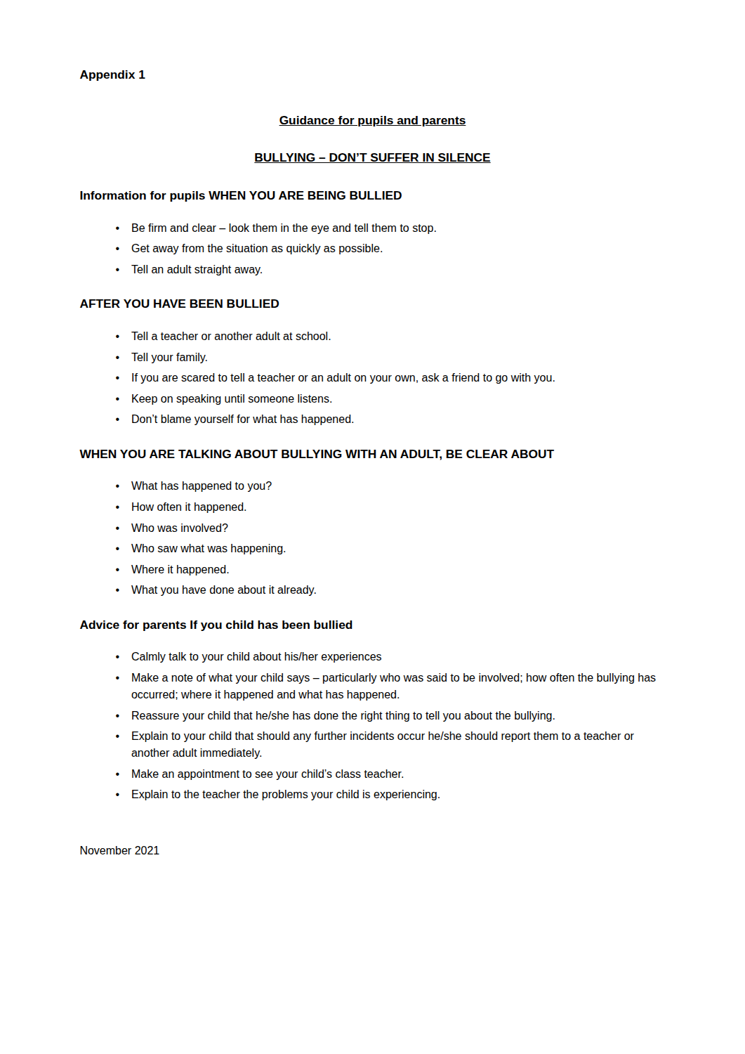Appendix 1
Guidance for pupils and parents
BULLYING – DON’T SUFFER IN SILENCE
Information for pupils WHEN YOU ARE BEING BULLIED
Be firm and clear – look them in the eye and tell them to stop.
Get away from the situation as quickly as possible.
Tell an adult straight away.
AFTER YOU HAVE BEEN BULLIED
Tell a teacher or another adult at school.
Tell your family.
If you are scared to tell a teacher or an adult on your own, ask a friend to go with you.
Keep on speaking until someone listens.
Don’t blame yourself for what has happened.
WHEN YOU ARE TALKING ABOUT BULLYING WITH AN ADULT, BE CLEAR ABOUT
What has happened to you?
How often it happened.
Who was involved?
Who saw what was happening.
Where it happened.
What you have done about it already.
Advice for parents If you child has been bullied
Calmly talk to your child about his/her experiences
Make a note of what your child says – particularly who was said to be involved; how often the bullying has occurred; where it happened and what has happened.
Reassure your child that he/she has done the right thing to tell you about the bullying.
Explain to your child that should any further incidents occur he/she should report them to a teacher or another adult immediately.
Make an appointment to see your child’s class teacher.
Explain to the teacher the problems your child is experiencing.
November 2021